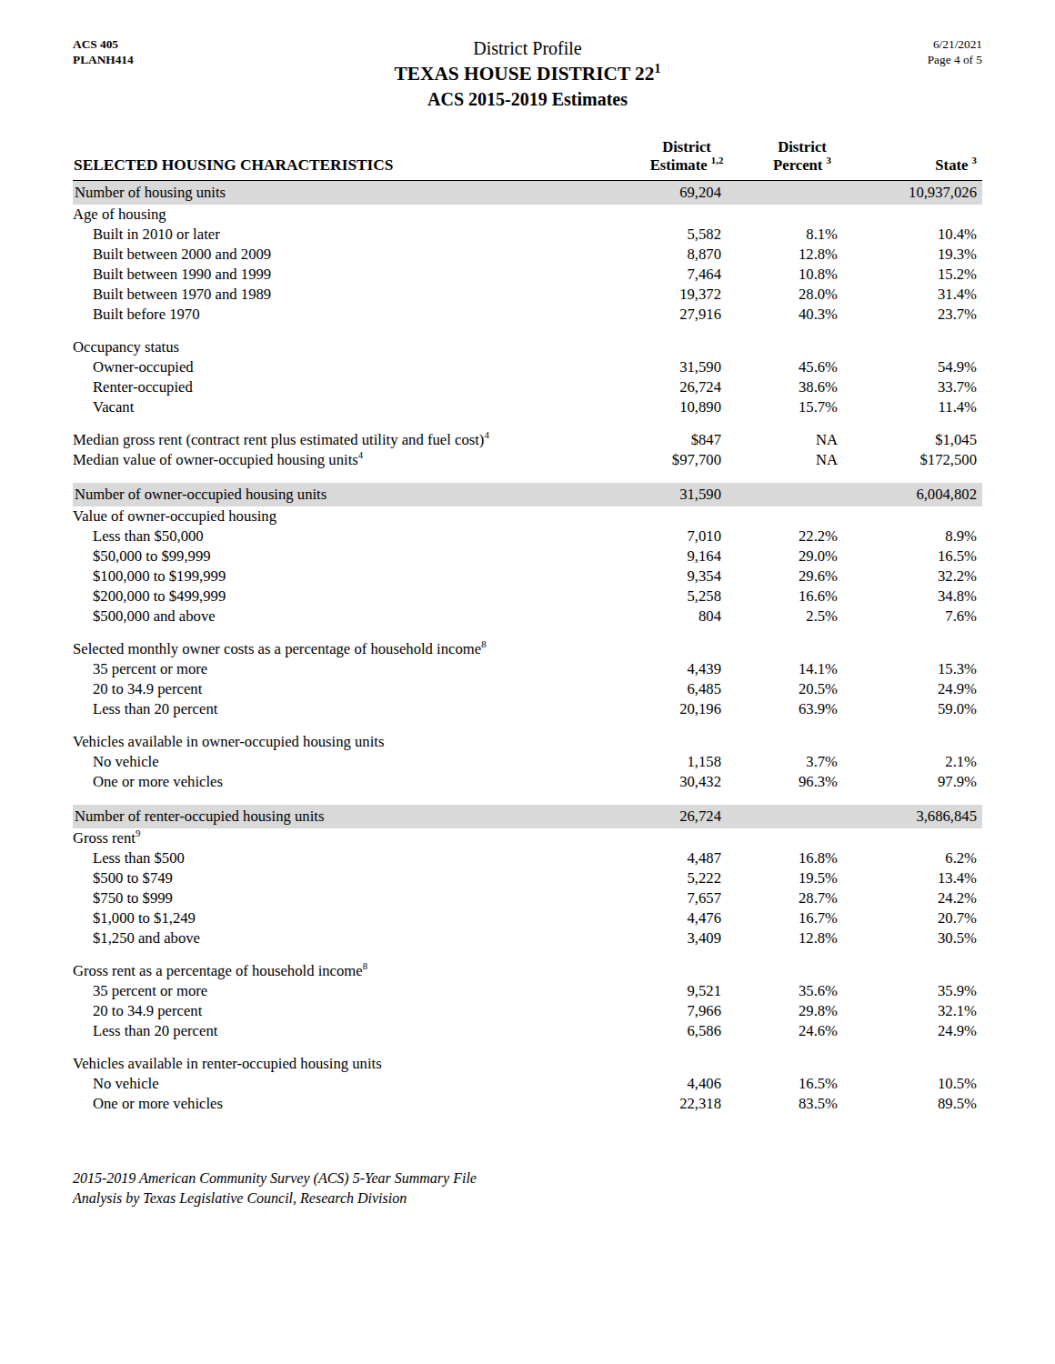ACS 405
PLANH414
6/21/2021
Page 4 of 5
District Profile
TEXAS HOUSE DISTRICT 221
ACS 2015-2019 Estimates
| SELECTED HOUSING CHARACTERISTICS | District Estimate 1,2 | District Percent 3 | State 3 |
| --- | --- | --- | --- |
| Number of housing units | 69,204 | | 10,937,026 |
| Age of housing | | | |
| Built in 2010 or later | 5,582 | 8.1% | 10.4% |
| Built between 2000 and 2009 | 8,870 | 12.8% | 19.3% |
| Built between 1990 and 1999 | 7,464 | 10.8% | 15.2% |
| Built between 1970 and 1989 | 19,372 | 28.0% | 31.4% |
| Built before 1970 | 27,916 | 40.3% | 23.7% |
| Occupancy status | | | |
| Owner-occupied | 31,590 | 45.6% | 54.9% |
| Renter-occupied | 26,724 | 38.6% | 33.7% |
| Vacant | 10,890 | 15.7% | 11.4% |
| Median gross rent (contract rent plus estimated utility and fuel cost) 4 | $847 | NA | $1,045 |
| Median value of owner-occupied housing units 4 | $97,700 | NA | $172,500 |
| Number of owner-occupied housing units | 31,590 | | 6,004,802 |
| Value of owner-occupied housing | | | |
| Less than $50,000 | 7,010 | 22.2% | 8.9% |
| $50,000 to $99,999 | 9,164 | 29.0% | 16.5% |
| $100,000 to $199,999 | 9,354 | 29.6% | 32.2% |
| $200,000 to $499,999 | 5,258 | 16.6% | 34.8% |
| $500,000 and above | 804 | 2.5% | 7.6% |
| Selected monthly owner costs as a percentage of household income 8 | | | |
| 35 percent or more | 4,439 | 14.1% | 15.3% |
| 20 to 34.9 percent | 6,485 | 20.5% | 24.9% |
| Less than 20 percent | 20,196 | 63.9% | 59.0% |
| Vehicles available in owner-occupied housing units | | | |
| No vehicle | 1,158 | 3.7% | 2.1% |
| One or more vehicles | 30,432 | 96.3% | 97.9% |
| Number of renter-occupied housing units | 26,724 | | 3,686,845 |
| Gross rent 9 | | | |
| Less than $500 | 4,487 | 16.8% | 6.2% |
| $500 to $749 | 5,222 | 19.5% | 13.4% |
| $750 to $999 | 7,657 | 28.7% | 24.2% |
| $1,000 to $1,249 | 4,476 | 16.7% | 20.7% |
| $1,250 and above | 3,409 | 12.8% | 30.5% |
| Gross rent as a percentage of household income 8 | | | |
| 35 percent or more | 9,521 | 35.6% | 35.9% |
| 20 to 34.9 percent | 7,966 | 29.8% | 32.1% |
| Less than 20 percent | 6,586 | 24.6% | 24.9% |
| Vehicles available in renter-occupied housing units | | | |
| No vehicle | 4,406 | 16.5% | 10.5% |
| One or more vehicles | 22,318 | 83.5% | 89.5% |
2015-2019 American Community Survey (ACS) 5-Year Summary File
Analysis by Texas Legislative Council, Research Division